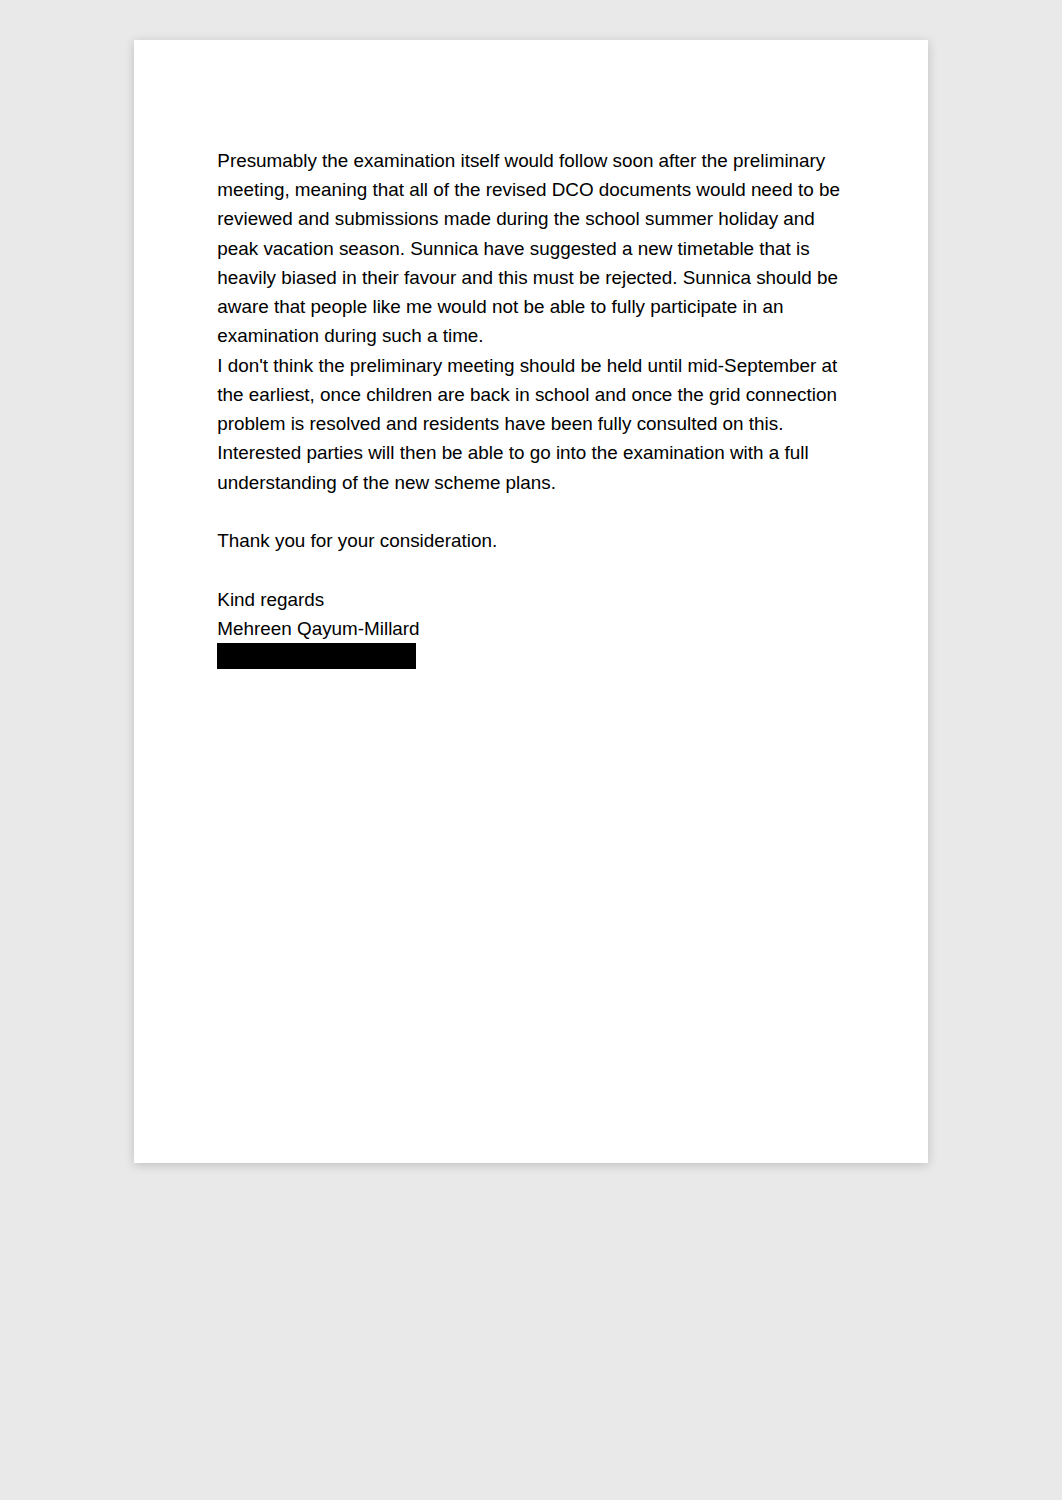Presumably the examination itself would follow soon after the preliminary meeting, meaning that all of the revised DCO documents would need to be reviewed and submissions made during the school summer holiday and peak vacation season. Sunnica have suggested a new timetable that is heavily biased in their favour and this must be rejected. Sunnica should be aware that people like me would not be able to fully participate in an examination during such a time.
I don't think the preliminary meeting should be held until mid-September at the earliest, once children are back in school and once the grid connection problem is resolved and residents have been fully consulted on this. Interested parties will then be able to go into the examination with a full understanding of the new scheme plans.
Thank you for your consideration.
Kind regards
Mehreen Qayum-Millard